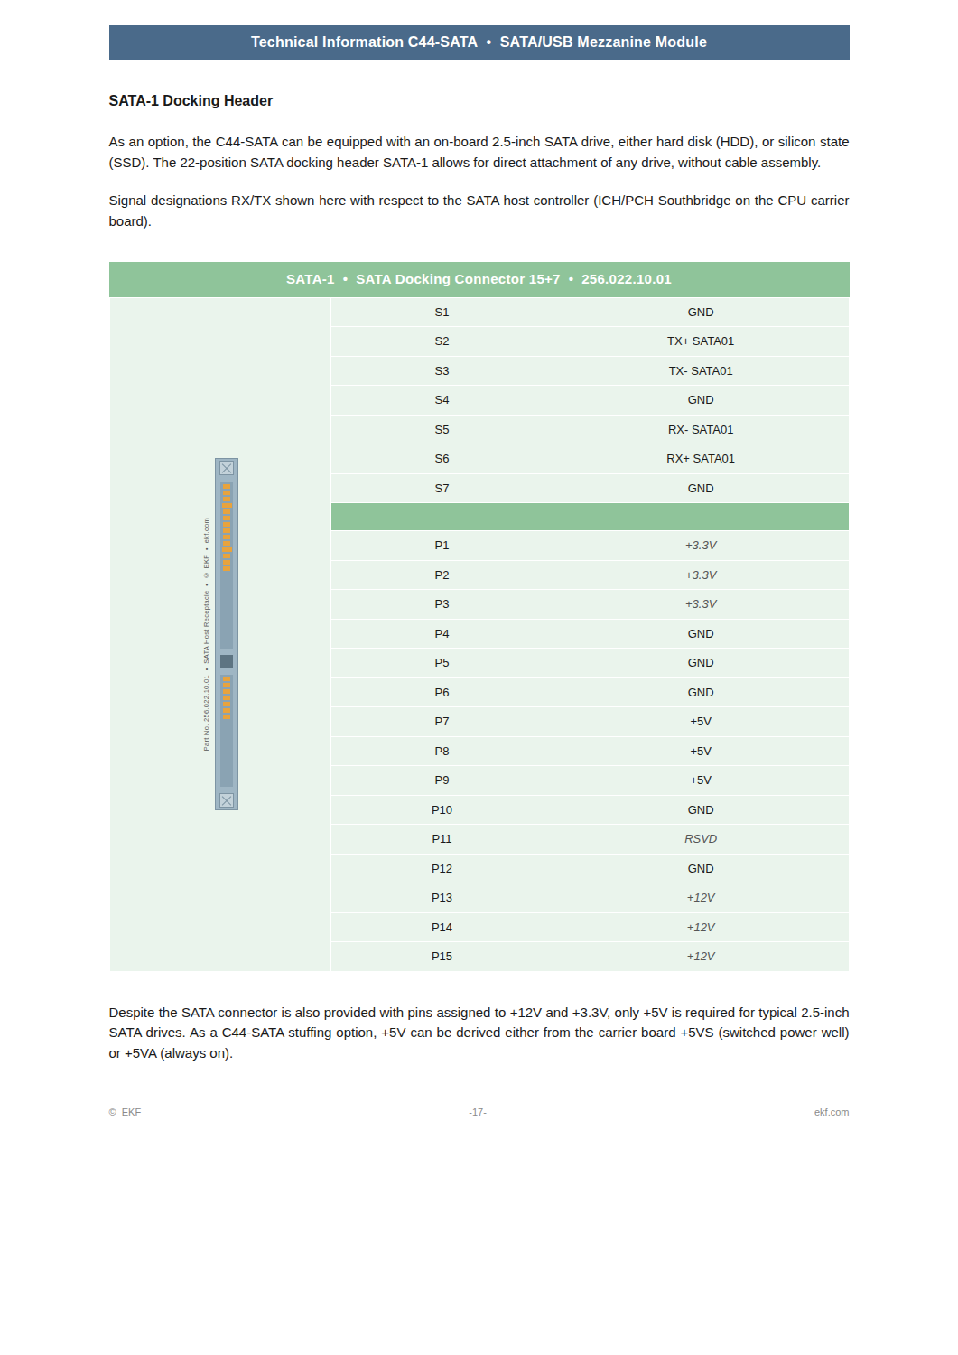Technical Information C44-SATA • SATA/USB Mezzanine Module
SATA-1 Docking Header
As an option, the C44-SATA can be equipped with an on-board 2.5-inch SATA drive, either hard disk (HDD), or silicon state (SSD). The 22-position SATA docking header SATA-1 allows for direct attachment of any drive, without cable assembly.
Signal designations RX/TX shown here with respect to the SATA host controller (ICH/PCH Southbridge on the CPU carrier board).
SATA-1 • SATA Docking Connector 15+7 • 256.022.10.01
| Part No. 256.022.10.01 • SATA Host Receptacle • © EKF • ekf.com | S1 | GND |
| S2 | TX+ SATA01 |
| S3 | TX- SATA01 |
| S4 | GND |
| S5 | RX- SATA01 |
| S6 | RX+ SATA01 |
| S7 | GND |
| P1 | +3.3V |
| P2 | +3.3V |
| P3 | +3.3V |
| P4 | GND |
| P5 | GND |
| P6 | GND |
| P7 | +5V |
| P8 | +5V |
| P9 | +5V |
| P10 | GND |
| P11 | RSVD |
| P12 | GND |
| P13 | +12V |
| P14 | +12V |
| P15 | +12V |
Despite the SATA connector is also provided with pins assigned to +12V and +3.3V, only +5V is required for typical 2.5-inch SATA drives. As a C44-SATA stuffing option, +5V can be derived either from the carrier board +5VS (switched power well) or +5VA (always on).
© EKF
-17-
ekf.com